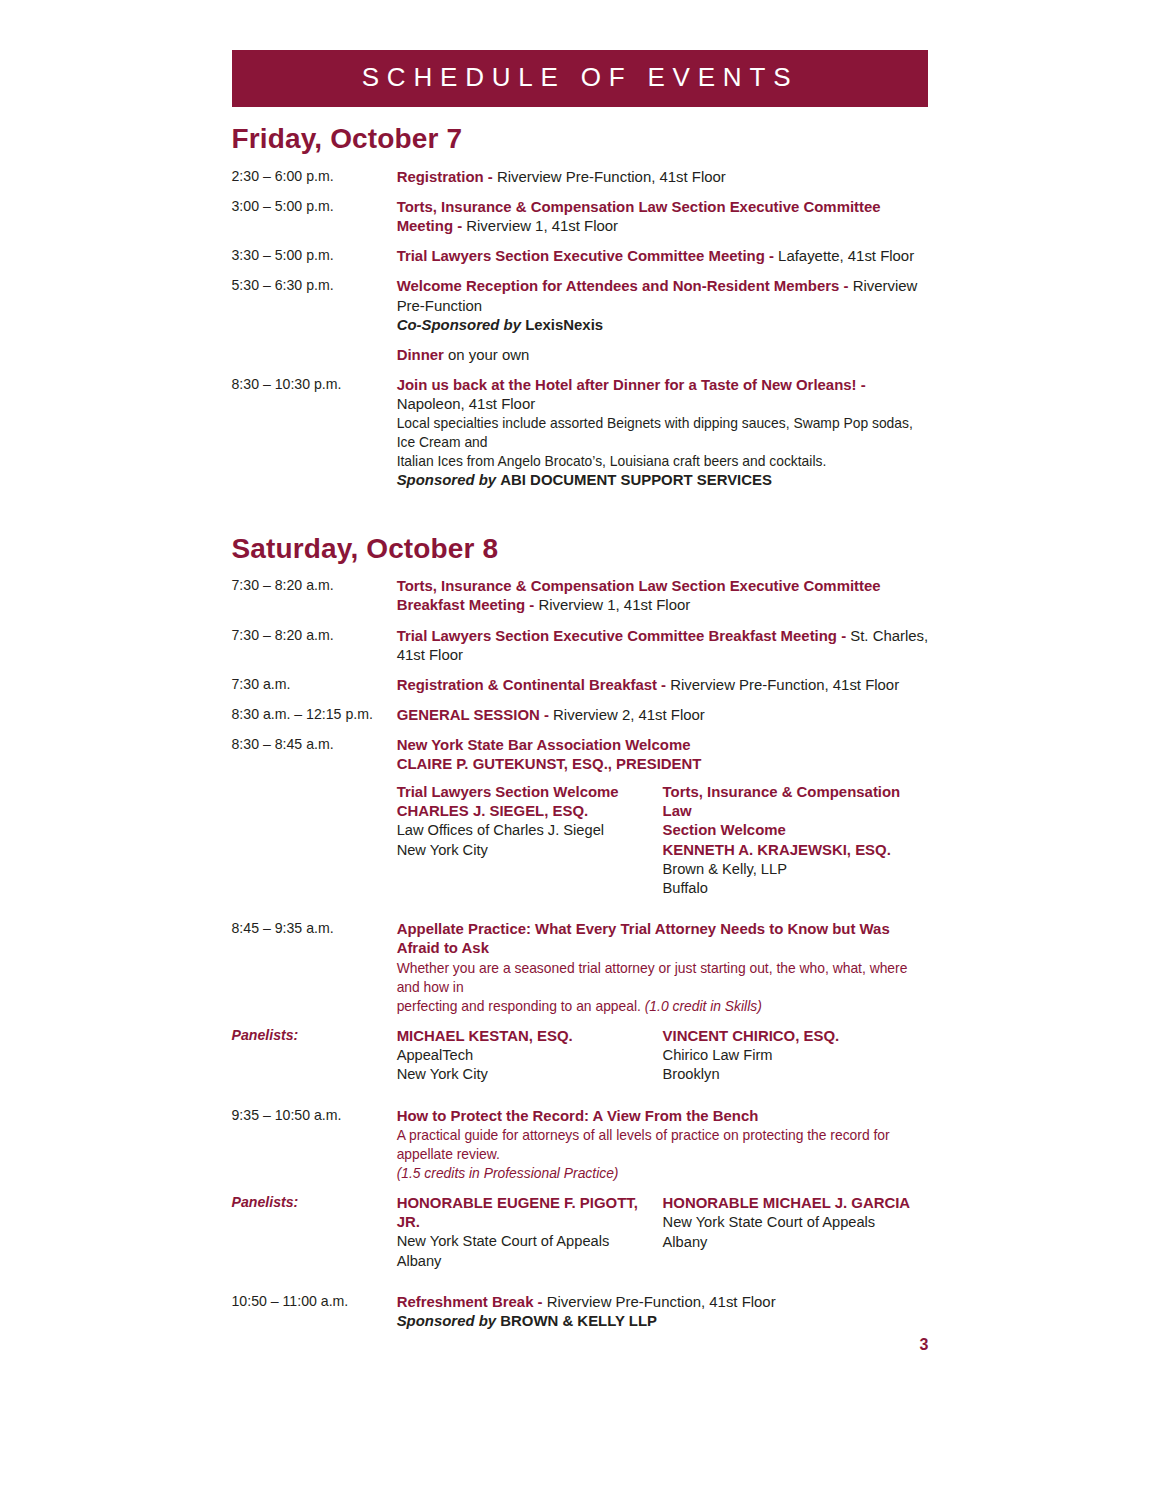Schedule of Events
Friday, October 7
| 2:30 – 6:00 p.m. | Registration - Riverview Pre-Function, 41st Floor |
| 3:00 – 5:00 p.m. | Torts, Insurance & Compensation Law Section Executive Committee Meeting - Riverview 1, 41st Floor |
| 3:30 – 5:00 p.m. | Trial Lawyers Section Executive Committee Meeting - Lafayette, 41st Floor |
| 5:30 – 6:30 p.m. | Welcome Reception for Attendees and Non-Resident Members - Riverview Pre-Function Co-Sponsored by LexisNexis |
| | Dinner on your own |
| 8:30 – 10:30 p.m. | Join us back at the Hotel after Dinner for a Taste of New Orleans! - Napoleon, 41st Floor Local specialties include assorted Beignets with dipping sauces, Swamp Pop sodas, Ice Cream and Italian Ices from Angelo Brocato’s, Louisiana craft beers and cocktails. Sponsored by ABI DOCUMENT SUPPORT SERVICES |
Saturday, October 8
| 7:30 – 8:20 a.m. | Torts, Insurance & Compensation Law Section Executive Committee Breakfast Meeting - Riverview 1, 41st Floor |
| 7:30 – 8:20 a.m. | Trial Lawyers Section Executive Committee Breakfast Meeting - St. Charles, 41st Floor |
| 7:30 a.m. | Registration & Continental Breakfast - Riverview Pre-Function, 41st Floor |
| 8:30 a.m. – 12:15 p.m. | GENERAL SESSION - Riverview 2, 41st Floor |
| 8:30 – 8:45 a.m. | New York State Bar Association Welcome CLAIRE P. GUTEKUNST, ESQ., PRESIDENT / Trial Lawyers Section Welcome CHARLES J. SIEGEL, ESQ. Law Offices of Charles J. Siegel New York City / Torts, Insurance & Compensation Law Section Welcome KENNETH A. KRAJEWSKI, ESQ. Brown & Kelly, LLP Buffalo / |
| 8:45 – 9:35 a.m. | Appellate Practice: What Every Trial Attorney Needs to Know but Was Afraid to Ask Whether you are a seasoned trial attorney or just starting out, the who, what, where and how in perfecting and responding to an appeal. (1.0 credit in Skills) |
| Panelists: | / MICHAEL KESTAN, ESQ. AppealTech New York City / VINCENT CHIRICO, ESQ. Chirico Law Firm Brooklyn / |
| 9:35 – 10:50 a.m. | How to Protect the Record: A View From the Bench A practical guide for attorneys of all levels of practice on protecting the record for appellate review. (1.5 credits in Professional Practice) |
| Panelists: | / HONORABLE EUGENE F. PIGOTT, JR. New York State Court of Appeals Albany / HONORABLE MICHAEL J. GARCIA New York State Court of Appeals Albany / |
| 10:50 – 11:00 a.m. | Refreshment Break - Riverview Pre-Function, 41st Floor Sponsored by BROWN & KELLY LLP |
3